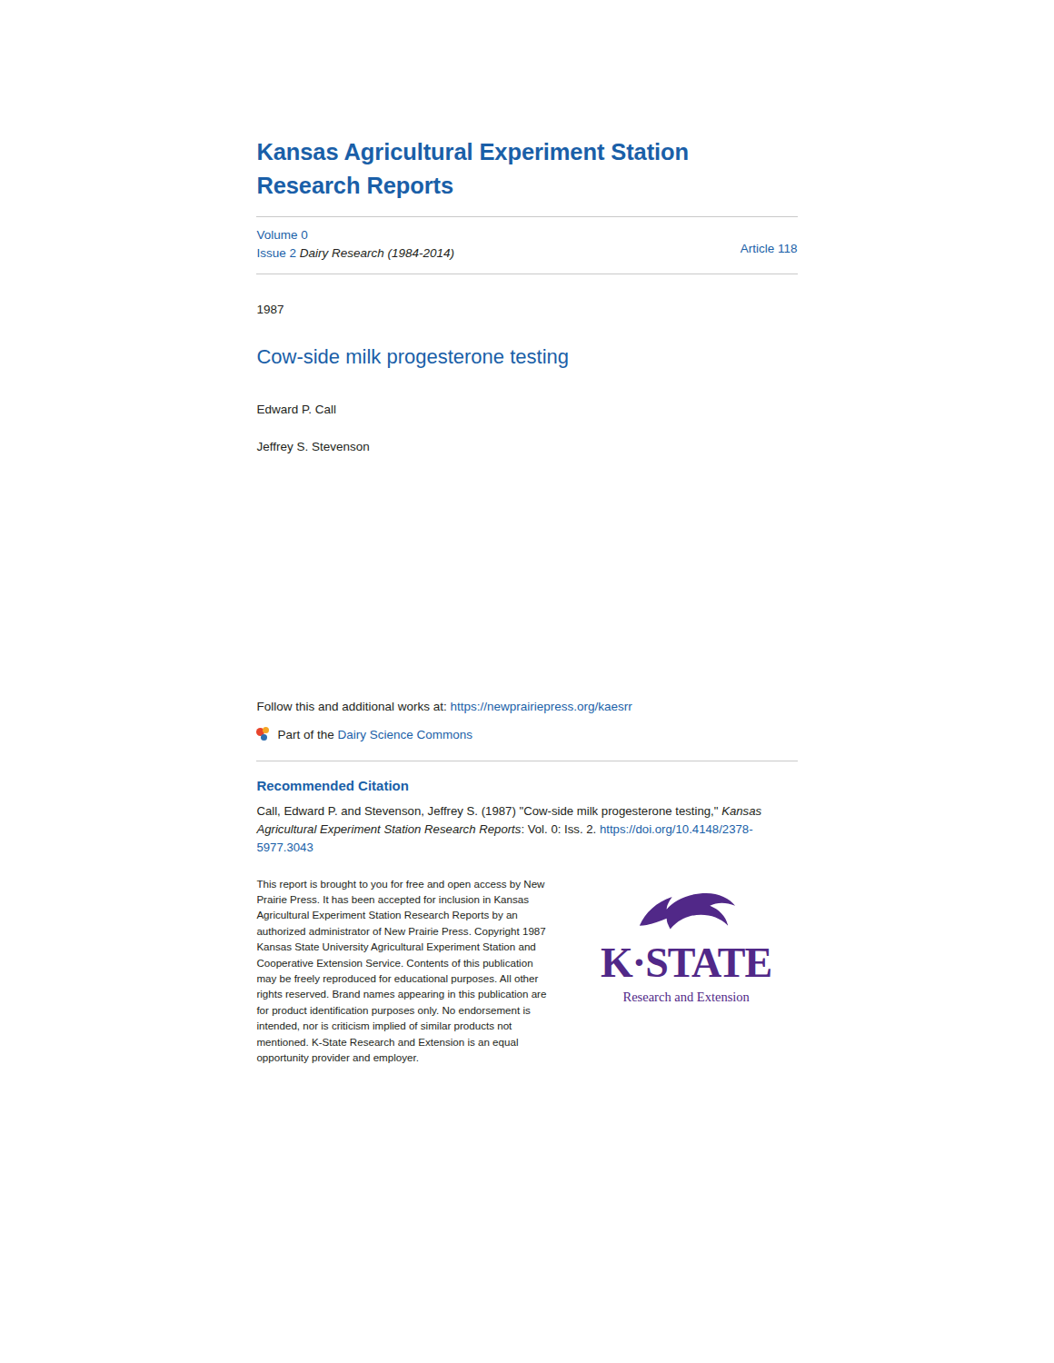Kansas Agricultural Experiment Station Research Reports
Volume 0
Issue 2 Dairy Research (1984-2014)
Article 118
1987
Cow-side milk progesterone testing
Edward P. Call
Jeffrey S. Stevenson
Follow this and additional works at: https://newprairiepress.org/kaesrr
Part of the Dairy Science Commons
Recommended Citation
Call, Edward P. and Stevenson, Jeffrey S. (1987) "Cow-side milk progesterone testing," Kansas Agricultural Experiment Station Research Reports: Vol. 0: Iss. 2. https://doi.org/10.4148/2378-5977.3043
This report is brought to you for free and open access by New Prairie Press. It has been accepted for inclusion in Kansas Agricultural Experiment Station Research Reports by an authorized administrator of New Prairie Press. Copyright 1987 Kansas State University Agricultural Experiment Station and Cooperative Extension Service. Contents of this publication may be freely reproduced for educational purposes. All other rights reserved. Brand names appearing in this publication are for product identification purposes only. No endorsement is intended, nor is criticism implied of similar products not mentioned. K-State Research and Extension is an equal opportunity provider and employer.
K·STATE
Research and Extension